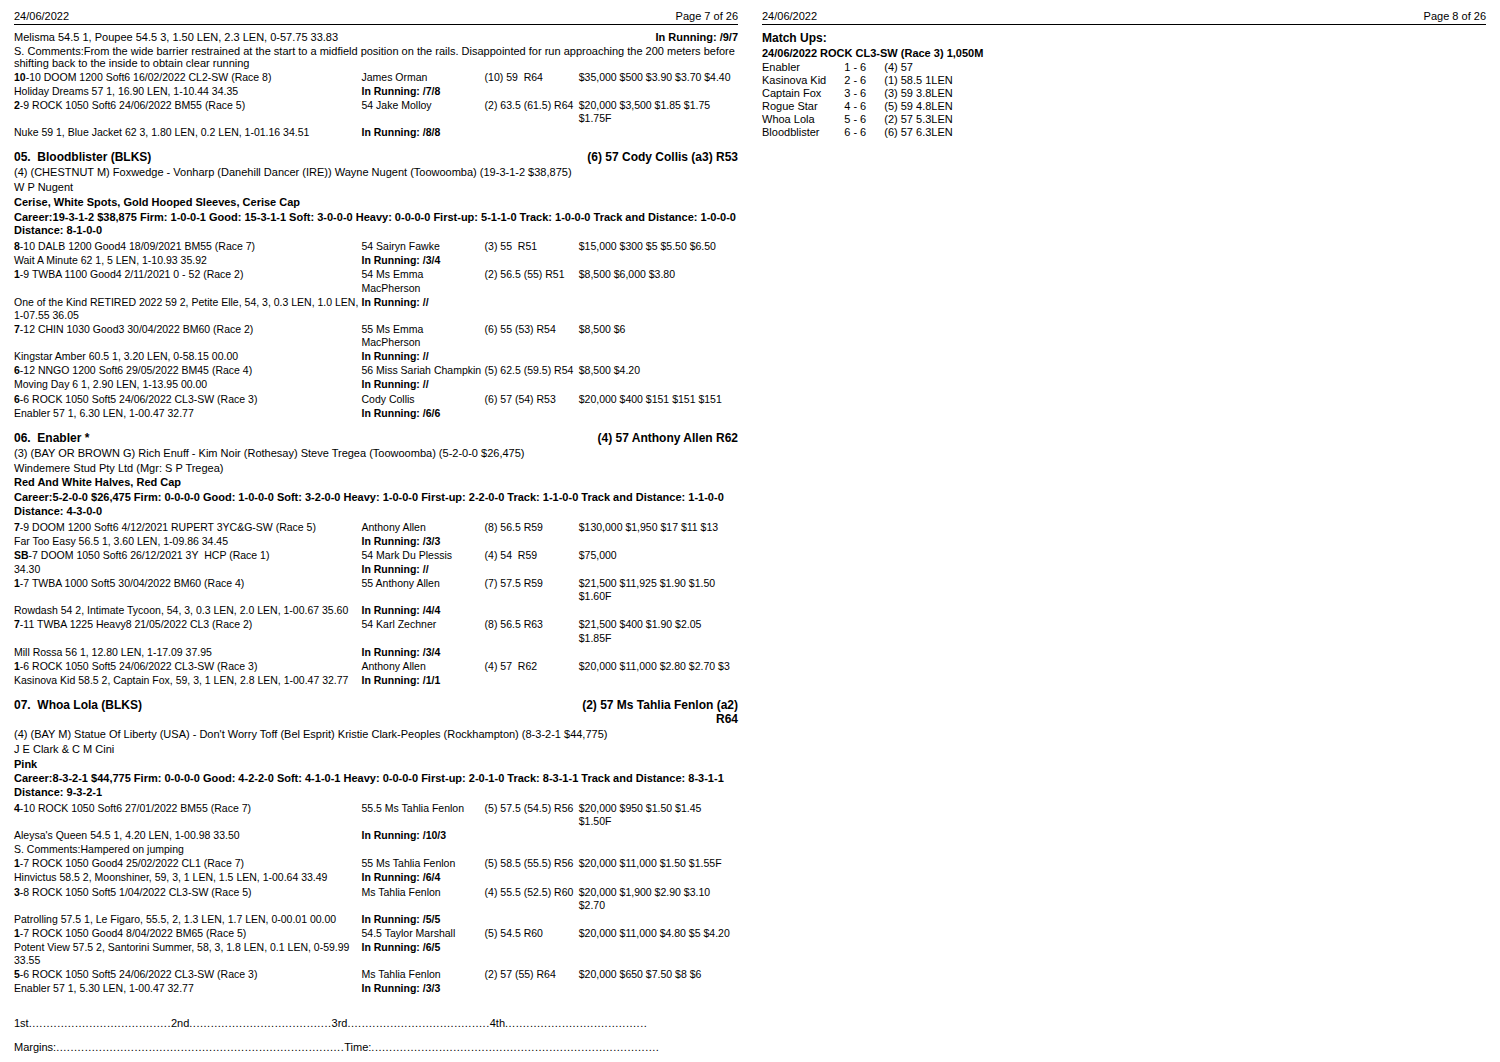24/06/2022 Page 7 of 26
Melisma 54.5 1, Poupee 54.5 3, 1.50 LEN, 2.3 LEN, 0-57.75 33.83 In Running: /9/7
S. Comments:From the wide barrier restrained at the start to a midfield position on the rails. Disappointed for run approaching the 200 meters before shifting back to the inside to obtain clear running
| 10 -10 DOOM 1200 Soft6 16/02/2022 CL2-SW (Race 8) | James Orman | (10) 59 R64 | $35,000 $500 $3.90 $3.70 $4.40 |
| Holiday Dreams 57 1, 16.90 LEN, 1-10.44 34.35 | In Running: /7/8 |
| 2 -9 ROCK 1050 Soft6 24/06/2022 BM55 (Race 5) | 54 Jake Molloy | (2) 63.5 (61.5) R64 | $20,000 $3,500 $1.85 $1.75 $1.75F |
| Nuke 59 1, Blue Jacket 62 3, 1.80 LEN, 0.2 LEN, 1-01.16 34.51 | In Running: /8/8 |
05. Bloodblister (BLKS) (6) 57 Cody Collis (a3) R53
(4) (CHESTNUT M) Foxwedge - Vonharp (Danehill Dancer (IRE)) Wayne Nugent (Toowoomba) (19-3-1-2 $38,875)
W P Nugent
Cerise, White Spots, Gold Hooped Sleeves, Cerise Cap
Career:19-3-1-2 $38,875 Firm: 1-0-0-1 Good: 15-3-1-1 Soft: 3-0-0-0 Heavy: 0-0-0-0 First-up: 5-1-1-0 Track: 1-0-0-0 Track and Distance: 1-0-0-0 Distance: 8-1-0-0
| 8 -10 DALB 1200 Good4 18/09/2021 BM55 (Race 7) | 54 Sairyn Fawke | (3) 55 R51 | $15,000 $300 $5 $5.50 $6.50 |
| Wait A Minute 62 1, 5 LEN, 1-10.93 35.92 | In Running: /3/4 |
| 1 -9 TWBA 1100 Good4 2/11/2021 0 - 52 (Race 2) | 54 Ms Emma MacPherson | (2) 56.5 (55) R51 | $8,500 $6,000 $3.80 |
| One of the Kind RETIRED 2022 59 2, Petite Elle, 54, 3, 0.3 LEN, 1.0 LEN, 1-07.55 36.05 | In Running: // |
| 7 -12 CHIN 1030 Good3 30/04/2022 BM60 (Race 2) | 55 Ms Emma MacPherson | (6) 55 (53) R54 | $8,500 $6 |
| Kingstar Amber 60.5 1, 3.20 LEN, 0-58.15 00.00 | In Running: // |
| 6 -12 NNGO 1200 Soft6 29/05/2022 BM45 (Race 4) | 56 Miss Sariah Champkin | (5) 62.5 (59.5) R54 | $8,500 $4.20 |
| Moving Day 6 1, 2.90 LEN, 1-13.95 00.00 | In Running: // |
| 6 -6 ROCK 1050 Soft5 24/06/2022 CL3-SW (Race 3) | Cody Collis | (6) 57 (54) R53 | $20,000 $400 $151 $151 $151 |
| Enabler 57 1, 6.30 LEN, 1-00.47 32.77 | In Running: /6/6 |
06. Enabler * (4) 57 Anthony Allen R62
(3) (BAY OR BROWN G) Rich Enuff - Kim Noir (Rothesay) Steve Tregea (Toowoomba) (5-2-0-0 $26,475)
Windemere Stud Pty Ltd (Mgr: S P Tregea)
Red And White Halves, Red Cap
Career:5-2-0-0 $26,475 Firm: 0-0-0-0 Good: 1-0-0-0 Soft: 3-2-0-0 Heavy: 1-0-0-0 First-up: 2-2-0-0 Track: 1-1-0-0 Track and Distance: 1-1-0-0 Distance: 4-3-0-0
| 7 -9 DOOM 1200 Soft6 4/12/2021 RUPERT 3YC&G-SW (Race 5) | Anthony Allen | (8) 56.5 R59 | $130,000 $1,950 $17 $11 $13 |
| Far Too Easy 56.5 1, 3.60 LEN, 1-09.86 34.45 | In Running: /3/3 |
| SB -7 DOOM 1050 Soft6 26/12/2021 3Y HCP (Race 1) | 54 Mark Du Plessis | (4) 54 R59 | $75,000 |
| 34.30 | In Running: // |
| 1 -7 TWBA 1000 Soft5 30/04/2022 BM60 (Race 4) | 55 Anthony Allen | (7) 57.5 R59 | $21,500 $11,925 $1.90 $1.50 $1.60F |
| Rowdash 54 2, Intimate Tycoon, 54, 3, 0.3 LEN, 2.0 LEN, 1-00.67 35.60 | In Running: /4/4 |
| 7 -11 TWBA 1225 Heavy8 21/05/2022 CL3 (Race 2) | 54 Karl Zechner | (8) 56.5 R63 | $21,500 $400 $1.90 $2.05 $1.85F |
| Mill Rossa 56 1, 12.80 LEN, 1-17.09 37.95 | In Running: /3/4 |
| 1 -6 ROCK 1050 Soft5 24/06/2022 CL3-SW (Race 3) | Anthony Allen | (4) 57 R62 | $20,000 $11,000 $2.80 $2.70 $3 |
| Kasinova Kid 58.5 2, Captain Fox, 59, 3, 1 LEN, 2.8 LEN, 1-00.47 32.77 | In Running: /1/1 |
07. Whoa Lola (BLKS) (2) 57 Ms Tahlia Fenlon (a2)
R64
(4) (BAY M) Statue Of Liberty (USA) - Don't Worry Toff (Bel Esprit) Kristie Clark-Peoples (Rockhampton) (8-3-2-1 $44,775)
J E Clark & C M Cini
Pink
Career:8-3-2-1 $44,775 Firm: 0-0-0-0 Good: 4-2-2-0 Soft: 4-1-0-1 Heavy: 0-0-0-0 First-up: 2-0-1-0 Track: 8-3-1-1 Track and Distance: 8-3-1-1 Distance: 9-3-2-1
| 4 -10 ROCK 1050 Soft6 27/01/2022 BM55 (Race 7) | 55.5 Ms Tahlia Fenlon | (5) 57.5 (54.5) R56 | $20,000 $950 $1.50 $1.45 $1.50F |
| Aleysa's Queen 54.5 1, 4.20 LEN, 1-00.98 33.50 | In Running: /10/3 |
| S. Comments:Hampered on jumping |
| 1 -7 ROCK 1050 Good4 25/02/2022 CL1 (Race 7) | 55 Ms Tahlia Fenlon | (5) 58.5 (55.5) R56 | $20,000 $11,000 $1.50 $1.55F |
| Hinvictus 58.5 2, Moonshiner, 59, 3, 1 LEN, 1.5 LEN, 1-00.64 33.49 | In Running: /6/4 |
| 3 -8 ROCK 1050 Soft5 1/04/2022 CL3-SW (Race 5) | Ms Tahlia Fenlon | (4) 55.5 (52.5) R60 | $20,000 $1,900 $2.90 $3.10 $2.70 |
| Patrolling 57.5 1, Le Figaro, 55.5, 2, 1.3 LEN, 1.7 LEN, 0-00.01 00.00 | In Running: /5/5 |
| 1 -7 ROCK 1050 Good4 8/04/2022 BM65 (Race 5) | 54.5 Taylor Marshall | (5) 54.5 R60 | $20,000 $11,000 $4.80 $5 $4.20 |
| Potent View 57.5 2, Santorini Summer, 58, 3, 1.8 LEN, 0.1 LEN, 0-59.99 33.55 | In Running: /6/5 |
| 5 -6 ROCK 1050 Soft5 24/06/2022 CL3-SW (Race 3) | Ms Tahlia Fenlon | (2) 57 (55) R64 | $20,000 $650 $7.50 $8 $6 |
| Enabler 57 1, 5.30 LEN, 1-00.47 32.77 | In Running: /3/3 |
1st........................................ 2nd........................................ 3rd........................................ 4th........................................
Margins:................................................................................. Time:.................................................................................
24/06/2022 Page 8 of 26
Match Ups:
24/06/2022 ROCK CL3-SW (Race 3) 1,050M
| Enabler | 1 - 6 | (4) 57 |
| Kasinova Kid | 2 - 6 | (1) 58.5 1LEN |
| Captain Fox | 3 - 6 | (3) 59 3.8LEN |
| Rogue Star | 4 - 6 | (5) 59 4.8LEN |
| Whoa Lola | 5 - 6 | (2) 57 5.3LEN |
| Bloodblister | 6 - 6 | (6) 57 6.3LEN |